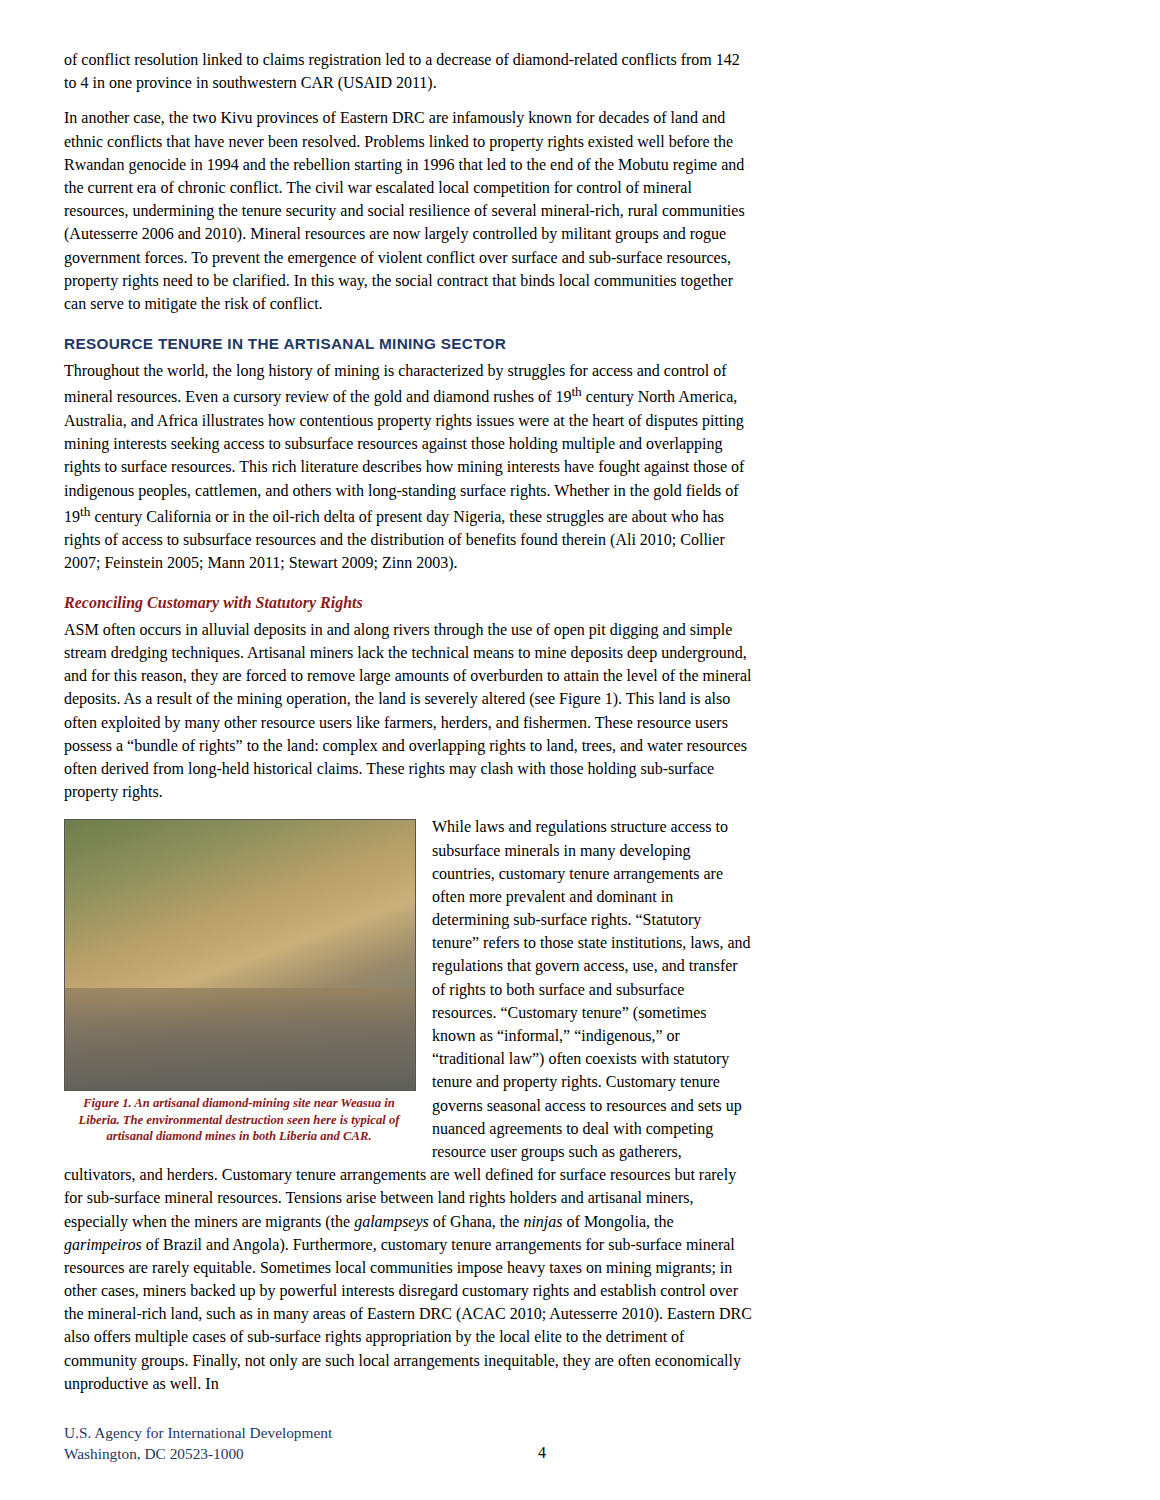of conflict resolution linked to claims registration led to a decrease of diamond-related conflicts from 142 to 4 in one province in southwestern CAR (USAID 2011).
In another case, the two Kivu provinces of Eastern DRC are infamously known for decades of land and ethnic conflicts that have never been resolved. Problems linked to property rights existed well before the Rwandan genocide in 1994 and the rebellion starting in 1996 that led to the end of the Mobutu regime and the current era of chronic conflict. The civil war escalated local competition for control of mineral resources, undermining the tenure security and social resilience of several mineral-rich, rural communities (Autesserre 2006 and 2010). Mineral resources are now largely controlled by militant groups and rogue government forces. To prevent the emergence of violent conflict over surface and sub-surface resources, property rights need to be clarified. In this way, the social contract that binds local communities together can serve to mitigate the risk of conflict.
Resource Tenure in the Artisanal Mining Sector
Throughout the world, the long history of mining is characterized by struggles for access and control of mineral resources. Even a cursory review of the gold and diamond rushes of 19th century North America, Australia, and Africa illustrates how contentious property rights issues were at the heart of disputes pitting mining interests seeking access to subsurface resources against those holding multiple and overlapping rights to surface resources. This rich literature describes how mining interests have fought against those of indigenous peoples, cattlemen, and others with long-standing surface rights. Whether in the gold fields of 19th century California or in the oil-rich delta of present day Nigeria, these struggles are about who has rights of access to subsurface resources and the distribution of benefits found therein (Ali 2010; Collier 2007; Feinstein 2005; Mann 2011; Stewart 2009; Zinn 2003).
Reconciling Customary with Statutory Rights
ASM often occurs in alluvial deposits in and along rivers through the use of open pit digging and simple stream dredging techniques. Artisanal miners lack the technical means to mine deposits deep underground, and for this reason, they are forced to remove large amounts of overburden to attain the level of the mineral deposits. As a result of the mining operation, the land is severely altered (see Figure 1). This land is also often exploited by many other resource users like farmers, herders, and fishermen. These resource users possess a “bundle of rights” to the land: complex and overlapping rights to land, trees, and water resources often derived from long-held historical claims. These rights may clash with those holding sub-surface property rights.
Figure 1. An artisanal diamond-mining site near Weasua in Liberia. The environmental destruction seen here is typical of artisanal diamond mines in both Liberia and CAR.
While laws and regulations structure access to subsurface minerals in many developing countries, customary tenure arrangements are often more prevalent and dominant in determining sub-surface rights. “Statutory tenure” refers to those state institutions, laws, and regulations that govern access, use, and transfer of rights to both surface and subsurface resources. “Customary tenure” (sometimes known as “informal,” “indigenous,” or “traditional law”) often coexists with statutory tenure and property rights. Customary tenure governs seasonal access to resources and sets up nuanced agreements to deal with competing resource user groups such as gatherers, cultivators, and herders. Customary tenure arrangements are well defined for surface resources but rarely for sub-surface mineral resources. Tensions arise between land rights holders and artisanal miners, especially when the miners are migrants (the galampseys of Ghana, the ninjas of Mongolia, the garimpeiros of Brazil and Angola). Furthermore, customary tenure arrangements for sub-surface mineral resources are rarely equitable. Sometimes local communities impose heavy taxes on mining migrants; in other cases, miners backed up by powerful interests disregard customary rights and establish control over the mineral-rich land, such as in many areas of Eastern DRC (ACAC 2010; Autesserre 2010). Eastern DRC also offers multiple cases of sub-surface rights appropriation by the local elite to the detriment of community groups. Finally, not only are such local arrangements inequitable, they are often economically unproductive as well. In
U.S. Agency for International Development
Washington, DC 20523-1000
4